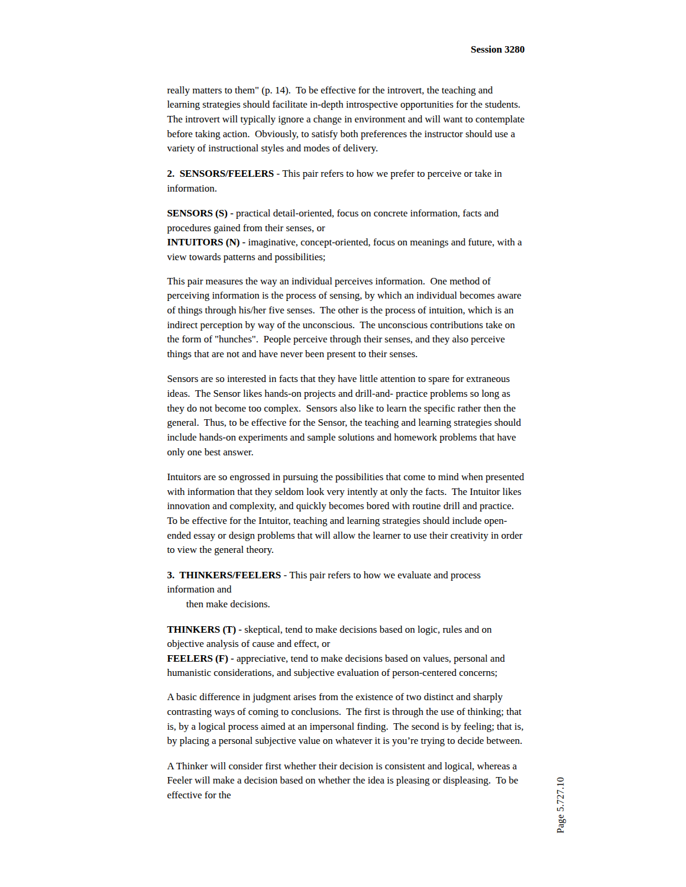Session 3280
really matters to them" (p. 14). To be effective for the introvert, the teaching and learning strategies should facilitate in-depth introspective opportunities for the students. The introvert will typically ignore a change in environment and will want to contemplate before taking action. Obviously, to satisfy both preferences the instructor should use a variety of instructional styles and modes of delivery.
2. SENSORS/FEELERS - This pair refers to how we prefer to perceive or take in information.
SENSORS (S) - practical detail-oriented, focus on concrete information, facts and procedures gained from their senses, or
INTUITORS (N) - imaginative, concept-oriented, focus on meanings and future, with a view towards patterns and possibilities;
This pair measures the way an individual perceives information. One method of perceiving information is the process of sensing, by which an individual becomes aware of things through his/her five senses. The other is the process of intuition, which is an indirect perception by way of the unconscious. The unconscious contributions take on the form of "hunches". People perceive through their senses, and they also perceive things that are not and have never been present to their senses.
Sensors are so interested in facts that they have little attention to spare for extraneous ideas. The Sensor likes hands-on projects and drill-and- practice problems so long as they do not become too complex. Sensors also like to learn the specific rather then the general. Thus, to be effective for the Sensor, the teaching and learning strategies should include hands-on experiments and sample solutions and homework problems that have only one best answer.
Intuitors are so engrossed in pursuing the possibilities that come to mind when presented with information that they seldom look very intently at only the facts. The Intuitor likes innovation and complexity, and quickly becomes bored with routine drill and practice. To be effective for the Intuitor, teaching and learning strategies should include open-ended essay or design problems that will allow the learner to use their creativity in order to view the general theory.
3. THINKERS/FEELERS - This pair refers to how we evaluate and process information and
then make decisions.
THINKERS (T) - skeptical, tend to make decisions based on logic, rules and on objective analysis of cause and effect, or
FEELERS (F) - appreciative, tend to make decisions based on values, personal and humanistic considerations, and subjective evaluation of person-centered concerns;
A basic difference in judgment arises from the existence of two distinct and sharply contrasting ways of coming to conclusions. The first is through the use of thinking; that is, by a logical process aimed at an impersonal finding. The second is by feeling; that is, by placing a personal subjective value on whatever it is you’re trying to decide between.
A Thinker will consider first whether their decision is consistent and logical, whereas a Feeler will make a decision based on whether the idea is pleasing or displeasing. To be effective for the
Page 5.727.10